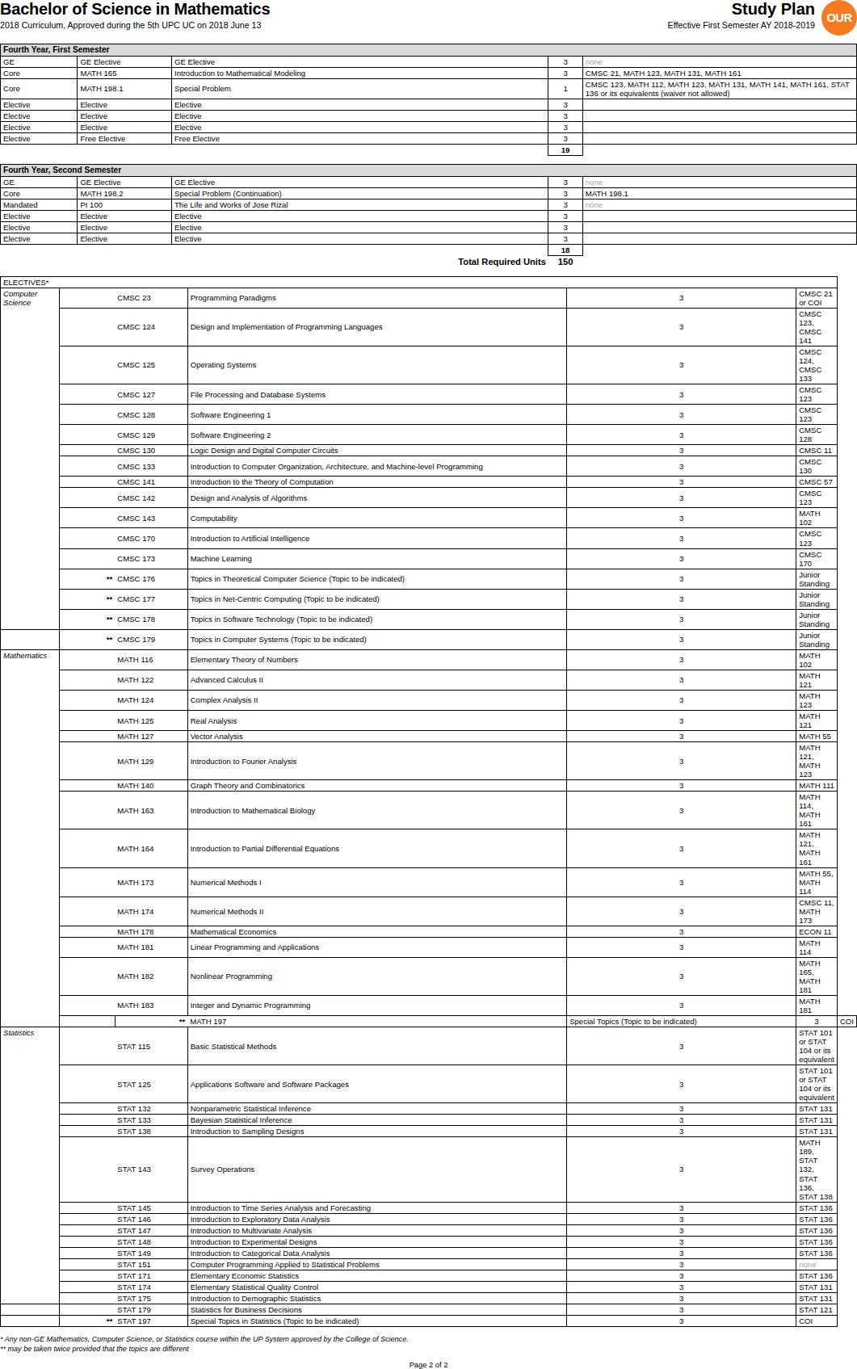Bachelor of Science in Mathematics
2018 Curriculum, Approved during the 5th UPC UC on 2018 June 13
Study Plan
Effective First Semester AY 2018-2019
OUR
| Fourth Year, First Semester |
| GE | GE Elective | GE Elective | 3 | none |
| Core | MATH 165 | Introduction to Mathematical Modeling | 3 | CMSC 21, MATH 123, MATH 131, MATH 161 |
| Core | MATH 198.1 | Special Problem | 1 | CMSC 123, MATH 112, MATH 123, MATH 131, MATH 141, MATH 161, STAT 136 or its equivalents (waiver not allowed) |
| Elective | Elective | Elective | 3 | |
| Elective | Elective | Elective | 3 | |
| Elective | Elective | Elective | 3 | |
| Elective | Free Elective | Free Elective | 3 | |
| | | | 19 | |
| Fourth Year, Second Semester |
| GE | GE Elective | GE Elective | 3 | none |
| Core | MATH 198.2 | Special Problem (Continuation) | 3 | MATH 198.1 |
| Mandated | PI 100 | The Life and Works of Jose Rizal | 3 | none |
| Elective | Elective | Elective | 3 | |
| Elective | Elective | Elective | 3 | |
| Elective | Elective | Elective | 3 | |
| | | | 18 | |
| | | Total Required Units | 150 | |
| ELECTIVES* |
| Computer Science | | CMSC 23 | Programming Paradigms | 3 | CMSC 21 or COI |
| | CMSC 124 | Design and Implementation of Programming Languages | 3 | CMSC 123, CMSC 141 |
| | CMSC 125 | Operating Systems | 3 | CMSC 124, CMSC 133 |
| | CMSC 127 | File Processing and Database Systems | 3 | CMSC 123 |
| | CMSC 128 | Software Engineering 1 | 3 | CMSC 123 |
| | CMSC 129 | Software Engineering 2 | 3 | CMSC 128 |
| | CMSC 130 | Logic Design and Digital Computer Circuits | 3 | CMSC 11 |
| | CMSC 133 | Introduction to Computer Organization, Architecture, and Machine-level Programming | 3 | CMSC 130 |
| | CMSC 141 | Introduction to the Theory of Computation | 3 | CMSC 57 |
| | CMSC 142 | Design and Analysis of Algorithms | 3 | CMSC 123 |
| | CMSC 143 | Computability | 3 | MATH 102 |
| | CMSC 170 | Introduction to Artificial Intelligence | 3 | CMSC 123 |
| | CMSC 173 | Machine Learning | 3 | CMSC 170 |
| ** | CMSC 176 | Topics in Theoretical Computer Science (Topic to be indicated) | 3 | Junior Standing |
| ** | CMSC 177 | Topics in Net-Centric Computing (Topic to be indicated) | 3 | Junior Standing |
| ** | CMSC 178 | Topics in Software Technology (Topic to be indicated) | 3 | Junior Standing |
| | ** | CMSC 179 | Topics in Computer Systems (Topic to be indicated) | 3 | Junior Standing |
| Mathematics | | MATH 116 | Elementary Theory of Numbers | 3 | MATH 102 |
| | MATH 122 | Advanced Calculus II | 3 | MATH 121 |
| | MATH 124 | Complex Analysis II | 3 | MATH 123 |
| | MATH 125 | Real Analysis | 3 | MATH 121 |
| | MATH 127 | Vector Analysis | 3 | MATH 55 |
| | MATH 129 | Introduction to Fourier Analysis | 3 | MATH 121, MATH 123 |
| | MATH 140 | Graph Theory and Combinatorics | 3 | MATH 111 |
| | MATH 163 | Introduction to Mathematical Biology | 3 | MATH 114, MATH 161 |
| | MATH 164 | Introduction to Partial Differential Equations | 3 | MATH 121, MATH 161 |
| | MATH 173 | Numerical Methods I | 3 | MATH 55, MATH 114 |
| | MATH 174 | Numerical Methods II | 3 | CMSC 11, MATH 173 |
| | MATH 178 | Mathematical Economics | 3 | ECON 11 |
| | MATH 181 | Linear Programming and Applications | 3 | MATH 114 |
| | MATH 182 | Nonlinear Programming | 3 | MATH 165, MATH 181 |
| | MATH 183 | Integer and Dynamic Programming | 3 | MATH 181 |
| | ** | MATH 197 | Special Topics (Topic to be indicated) | 3 | COI |
| Statistics | | STAT 115 | Basic Statistical Methods | 3 | STAT 101 or STAT 104 or its equivalent |
| | STAT 125 | Applications Software and Software Packages | 3 | STAT 101 or STAT 104 or its equivalent |
| | STAT 132 | Nonparametric Statistical Inference | 3 | STAT 131 |
| | STAT 133 | Bayesian Statistical Inference | 3 | STAT 131 |
| | STAT 138 | Introduction to Sampling Designs | 3 | STAT 131 |
| | STAT 143 | Survey Operations | 3 | MATH 189, STAT 132, STAT 136, STAT 138 |
| | STAT 145 | Introduction to Time Series Analysis and Forecasting | 3 | STAT 136 |
| | STAT 146 | Introduction to Exploratory Data Analysis | 3 | STAT 136 |
| | STAT 147 | Introduction to Multivariate Analysis | 3 | STAT 136 |
| | STAT 148 | Introduction to Experimental Designs | 3 | STAT 136 |
| | STAT 149 | Introduction to Categorical Data Analysis | 3 | STAT 136 |
| | STAT 151 | Computer Programming Applied to Statistical Problems | 3 | none |
| | STAT 171 | Elementary Economic Statistics | 3 | STAT 136 |
| | STAT 174 | Elementary Statistical Quality Control | 3 | STAT 131 |
| | STAT 175 | Introduction to Demographic Statistics | 3 | STAT 131 |
| | | STAT 179 | Statistics for Business Decisions | 3 | STAT 121 |
| | ** | STAT 197 | Special Topics in Statistics (Topic to be indicated) | 3 | COI |
* Any non-GE Mathematics, Computer Science, or Statistics course within the UP System approved by the College of Science.
** may be taken twice provided that the topics are different
Page 2 of 2